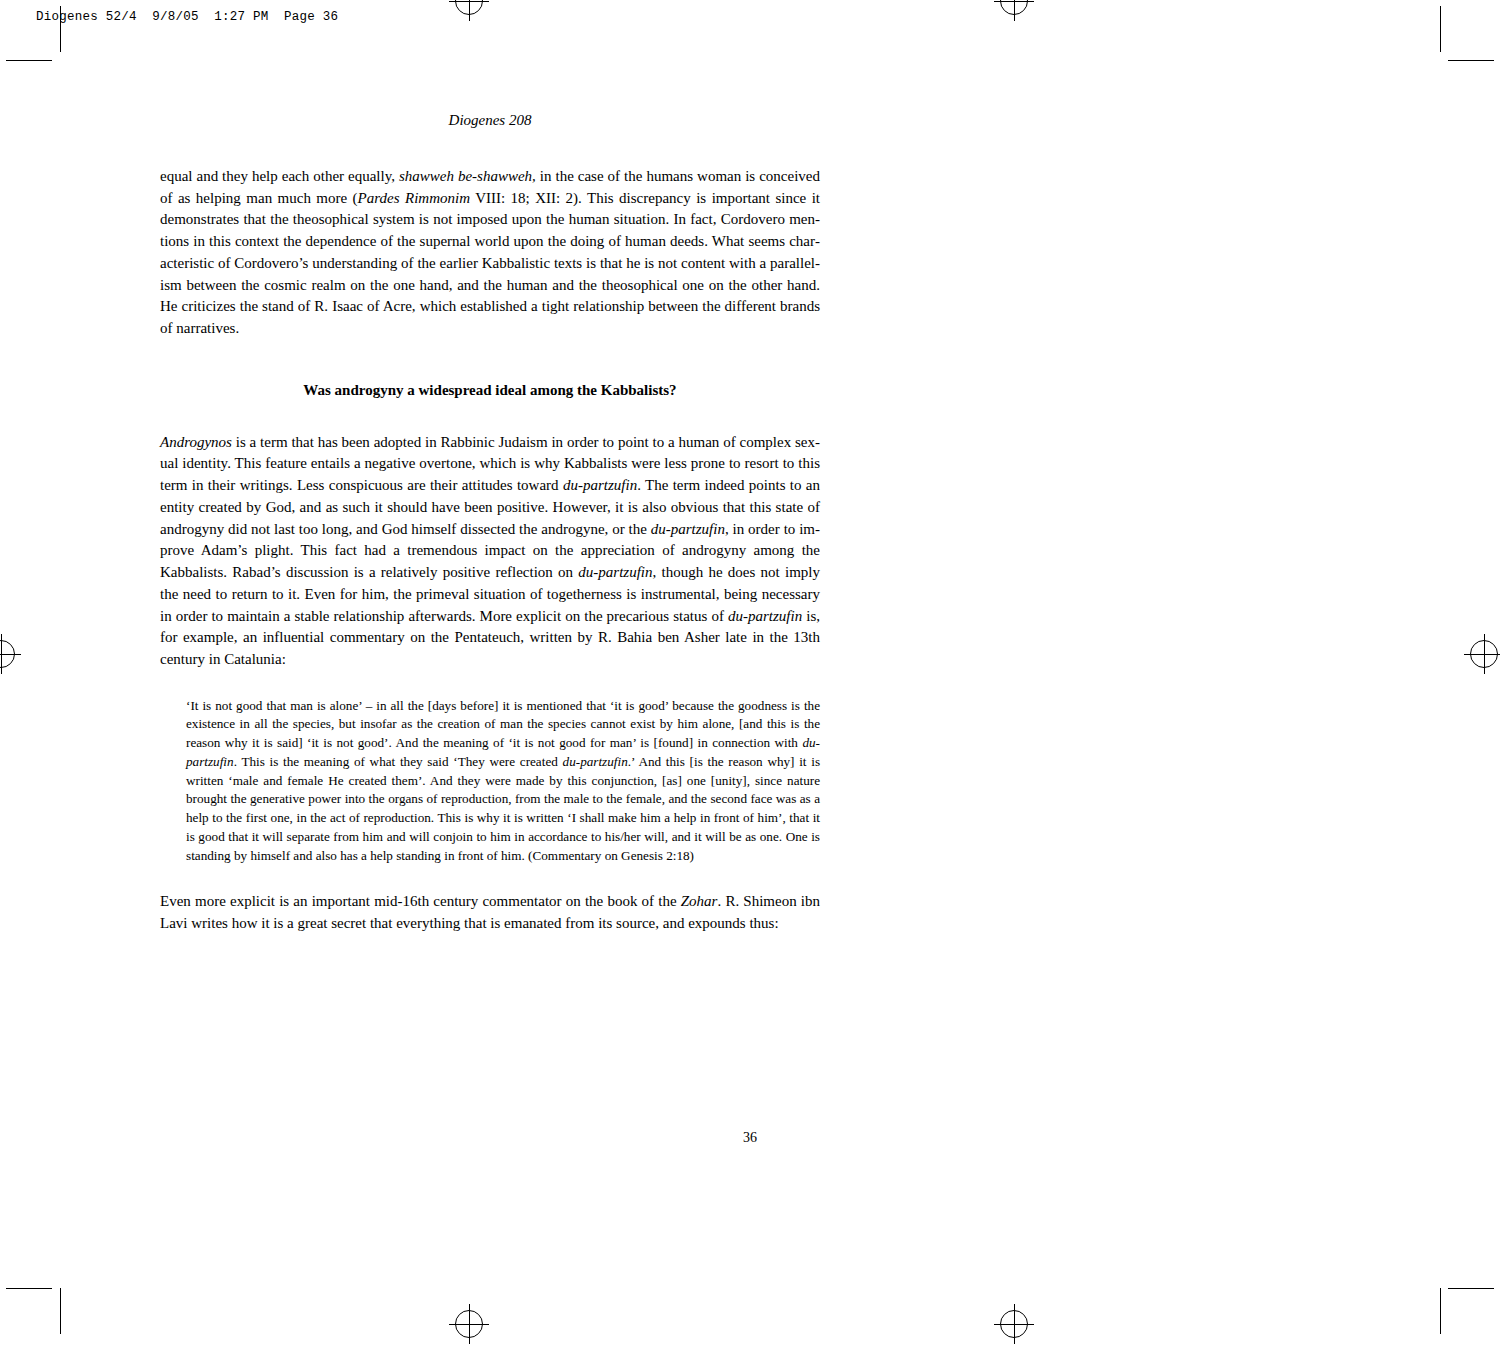Diogenes 52/4 9/8/05 1:27 PM Page 36
Diogenes 208
equal and they help each other equally, shawweh be-shawweh, in the case of the humans woman is conceived of as helping man much more (Pardes Rimmonim VIII: 18; XII: 2). This discrepancy is important since it demonstrates that the theosophical system is not imposed upon the human situation. In fact, Cordovero mentions in this context the dependence of the supernal world upon the doing of human deeds. What seems characteristic of Cordovero’s understanding of the earlier Kabbalistic texts is that he is not content with a parallelism between the cosmic realm on the one hand, and the human and the theosophical one on the other hand. He criticizes the stand of R. Isaac of Acre, which established a tight relationship between the different brands of narratives.
Was androgyny a widespread ideal among the Kabbalists?
Androgynos is a term that has been adopted in Rabbinic Judaism in order to point to a human of complex sexual identity. This feature entails a negative overtone, which is why Kabbalists were less prone to resort to this term in their writings. Less conspicuous are their attitudes toward du-partzufin. The term indeed points to an entity created by God, and as such it should have been positive. However, it is also obvious that this state of androgyny did not last too long, and God himself dissected the androgyne, or the du-partzufin, in order to improve Adam’s plight. This fact had a tremendous impact on the appreciation of androgyny among the Kabbalists. Rabad’s discussion is a relatively positive reflection on du-partzufin, though he does not imply the need to return to it. Even for him, the primeval situation of togetherness is instrumental, being necessary in order to maintain a stable relationship afterwards. More explicit on the precarious status of du-partzufin is, for example, an influential commentary on the Pentateuch, written by R. Bahia ben Asher late in the 13th century in Catalunia:
‘It is not good that man is alone’ – in all the [days before] it is mentioned that ‘it is good’ because the goodness is the existence in all the species, but insofar as the creation of man the species cannot exist by him alone, [and this is the reason why it is said] ‘it is not good’. And the meaning of ‘it is not good for man’ is [found] in connection with du-partzufin. This is the meaning of what they said ‘They were created du-partzufin.’ And this [is the reason why] it is written ‘male and female He created them’. And they were made by this conjunction, [as] one [unity], since nature brought the generative power into the organs of reproduction, from the male to the female, and the second face was as a help to the first one, in the act of reproduction. This is why it is written ‘I shall make him a help in front of him’, that it is good that it will separate from him and will conjoin to him in accordance to his/her will, and it will be as one. One is standing by himself and also has a help standing in front of him. (Commentary on Genesis 2:18)
Even more explicit is an important mid-16th century commentator on the book of the Zohar. R. Shimeon ibn Lavi writes how it is a great secret that everything that is emanated from its source, and expounds thus:
36